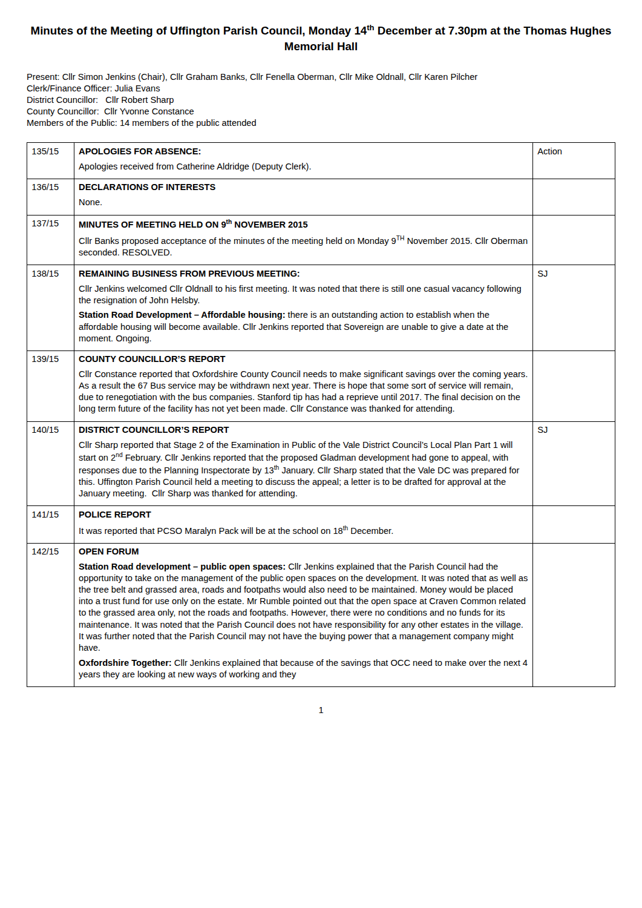Minutes of the Meeting of Uffington Parish Council, Monday 14th December at 7.30pm at the Thomas Hughes Memorial Hall
Present: Cllr Simon Jenkins (Chair), Cllr Graham Banks, Cllr Fenella Oberman, Cllr Mike Oldnall, Cllr Karen Pilcher
Clerk/Finance Officer: Julia Evans
District Councillor: Cllr Robert Sharp
County Councillor: Cllr Yvonne Constance
Members of the Public: 14 members of the public attended
| 135/15 | APOLOGIES FOR ABSENCE: Apologies received from Catherine Aldridge (Deputy Clerk). | Action |
| 136/15 | DECLARATIONS OF INTERESTS None. | |
| 137/15 | MINUTES OF MEETING HELD ON 9 th NOVEMBER 2015 Cllr Banks proposed acceptance of the minutes of the meeting held on Monday 9 TH November 2015. Cllr Oberman seconded. RESOLVED. | |
| 138/15 | REMAINING BUSINESS FROM PREVIOUS MEETING: Cllr Jenkins welcomed Cllr Oldnall to his first meeting. It was noted that there is still one casual vacancy following the resignation of John Helsby. Station Road Development – Affordable housing: there is an outstanding action to establish when the affordable housing will become available. Cllr Jenkins reported that Sovereign are unable to give a date at the moment. Ongoing. | SJ |
| 139/15 | COUNTY COUNCILLOR’S REPORT Cllr Constance reported that Oxfordshire County Council needs to make significant savings over the coming years. As a result the 67 Bus service may be withdrawn next year. There is hope that some sort of service will remain, due to renegotiation with the bus companies. Stanford tip has had a reprieve until 2017. The final decision on the long term future of the facility has not yet been made. Cllr Constance was thanked for attending. | |
| 140/15 | DISTRICT COUNCILLOR’S REPORT Cllr Sharp reported that Stage 2 of the Examination in Public of the Vale District Council’s Local Plan Part 1 will start on 2 nd February. Cllr Jenkins reported that the proposed Gladman development had gone to appeal, with responses due to the Planning Inspectorate by 13 th January. Cllr Sharp stated that the Vale DC was prepared for this. Uffington Parish Council held a meeting to discuss the appeal; a letter is to be drafted for approval at the January meeting. Cllr Sharp was thanked for attending. | SJ |
| 141/15 | POLICE REPORT It was reported that PCSO Maralyn Pack will be at the school on 18 th December. | |
| 142/15 | OPEN FORUM Station Road development – public open spaces: Cllr Jenkins explained that the Parish Council had the opportunity to take on the management of the public open spaces on the development. It was noted that as well as the tree belt and grassed area, roads and footpaths would also need to be maintained. Money would be placed into a trust fund for use only on the estate. Mr Rumble pointed out that the open space at Craven Common related to the grassed area only, not the roads and footpaths. However, there were no conditions and no funds for its maintenance. It was noted that the Parish Council does not have responsibility for any other estates in the village. It was further noted that the Parish Council may not have the buying power that a management company might have. Oxfordshire Together: Cllr Jenkins explained that because of the savings that OCC need to make over the next 4 years they are looking at new ways of working and they | |
1